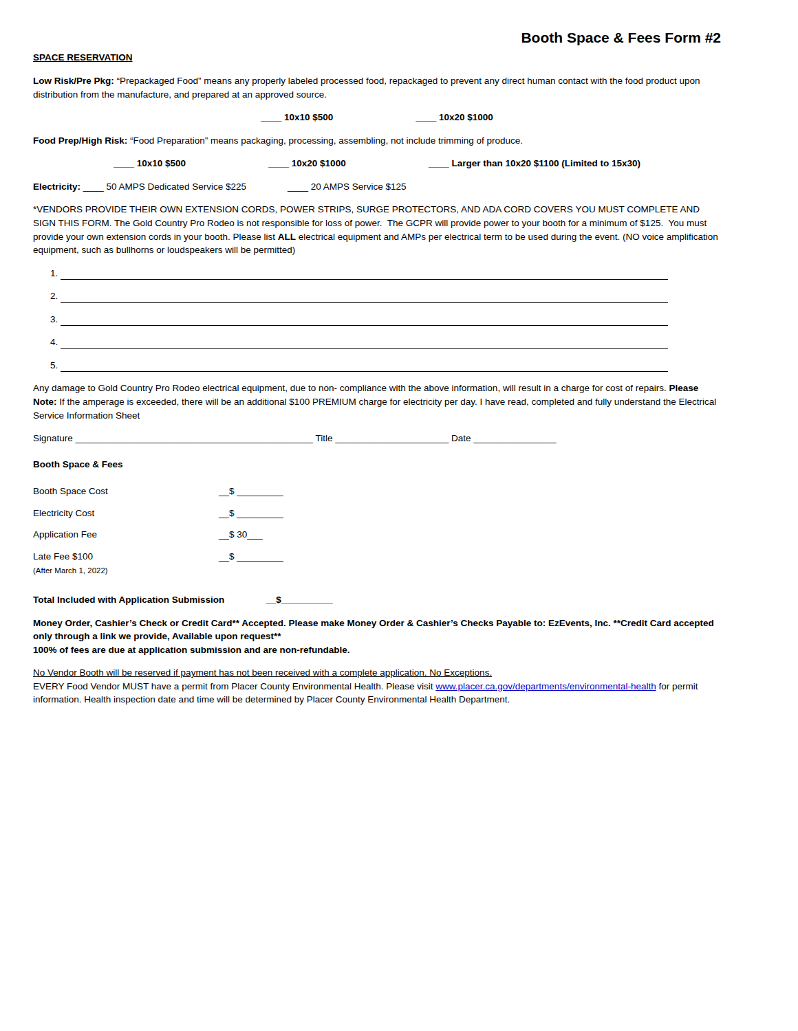Booth Space & Fees Form #2
SPACE RESERVATION
Low Risk/Pre Pkg: “Prepackaged Food” means any properly labeled processed food, repackaged to prevent any direct human contact with the food product upon distribution from the manufacture, and prepared at an approved source.
____ 10x10 $500 ____ 10x20 $1000
Food Prep/High Risk: “Food Preparation” means packaging, processing, assembling, not include trimming of produce.
____ 10x10 $500 ____ 10x20 $1000 ____ Larger than 10x20 $1100 (Limited to 15x30)
Electricity: ____ 50 AMPS Dedicated Service $225 ____ 20 AMPS Service $125
*VENDORS PROVIDE THEIR OWN EXTENSION CORDS, POWER STRIPS, SURGE PROTECTORS, AND ADA CORD COVERS YOU MUST COMPLETE AND SIGN THIS FORM. The Gold Country Pro Rodeo is not responsible for loss of power. The GCPR will provide power to your booth for a minimum of $125. You must provide your own extension cords in your booth. Please list ALL electrical equipment and AMPs per electrical term to be used during the event. (NO voice amplification equipment, such as bullhorns or loudspeakers will be permitted)
Any damage to Gold Country Pro Rodeo electrical equipment, due to non- compliance with the above information, will result in a charge for cost of repairs. Please Note: If the amperage is exceeded, there will be an additional $100 PREMIUM charge for electricity per day. I have read, completed and fully understand the Electrical Service Information Sheet
Signature ______________________________________________ Title ______________________ Date ________________
Booth Space & Fees
| Booth Space Cost | __$ _________ |
| Electricity Cost | __$ _________ |
| Application Fee | __$ 30___ |
| Late Fee $100 (After March 1, 2022) | __$ _________ |
Total Included with Application Submission __$__________
Money Order, Cashier’s Check or Credit Card** Accepted. Please make Money Order & Cashier’s Checks Payable to: EzEvents, Inc. **Credit Card accepted only through a link we provide, Available upon request**
100% of fees are due at application submission and are non-refundable.
No Vendor Booth will be reserved if payment has not been received with a complete application. No Exceptions.
EVERY Food Vendor MUST have a permit from Placer County Environmental Health. Please visit www.placer.ca.gov/departments/environmental-health for permit information. Health inspection date and time will be determined by Placer County Environmental Health Department.